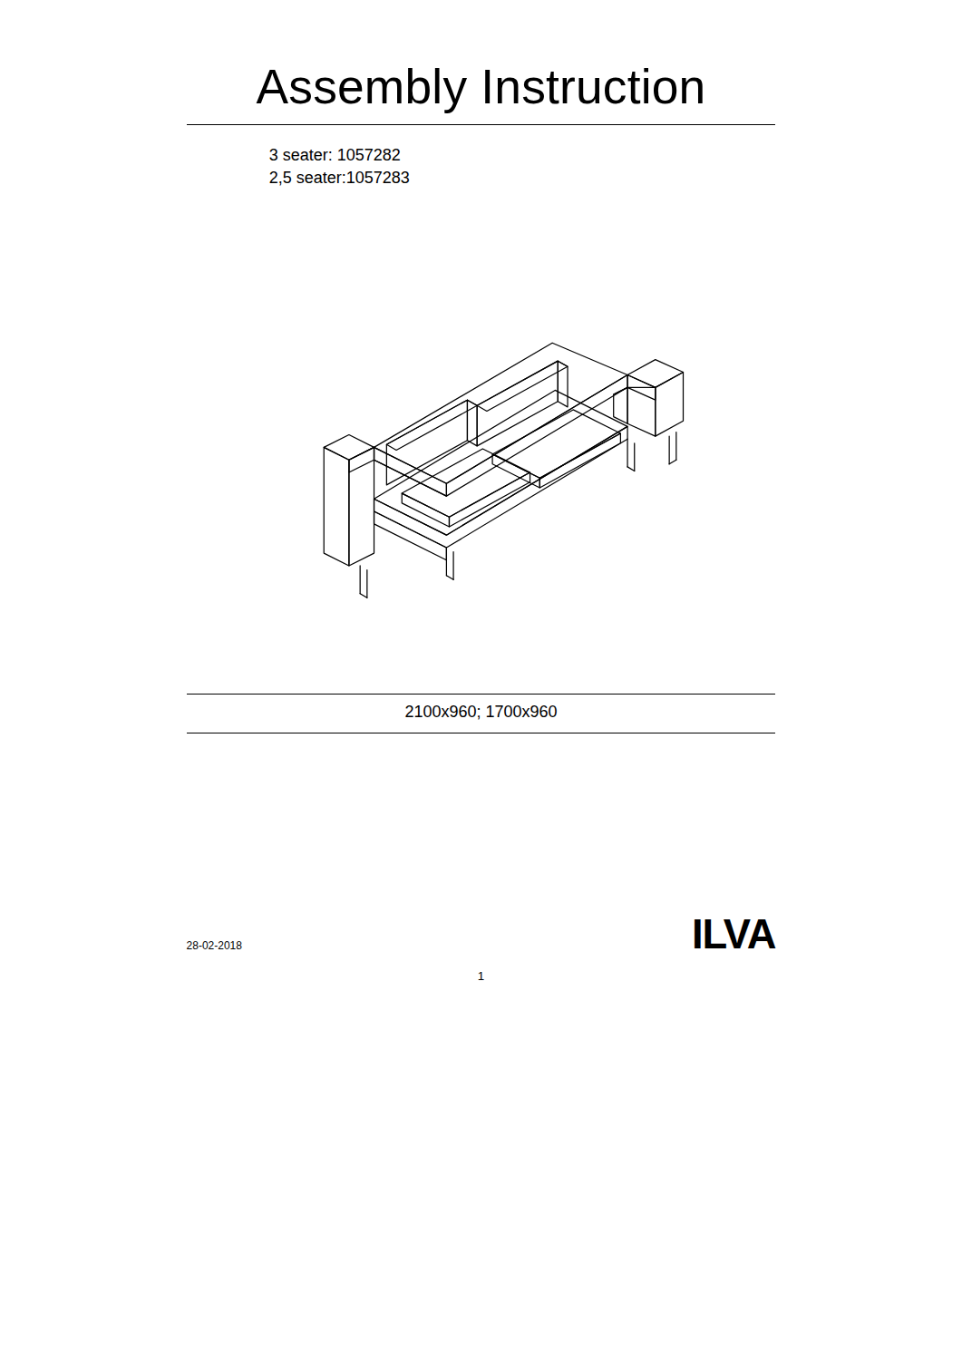Assembly Instruction
3 seater: 1057282
2,5 seater:1057283
2100x960; 1700x960
28-02-2018
ILVA
1